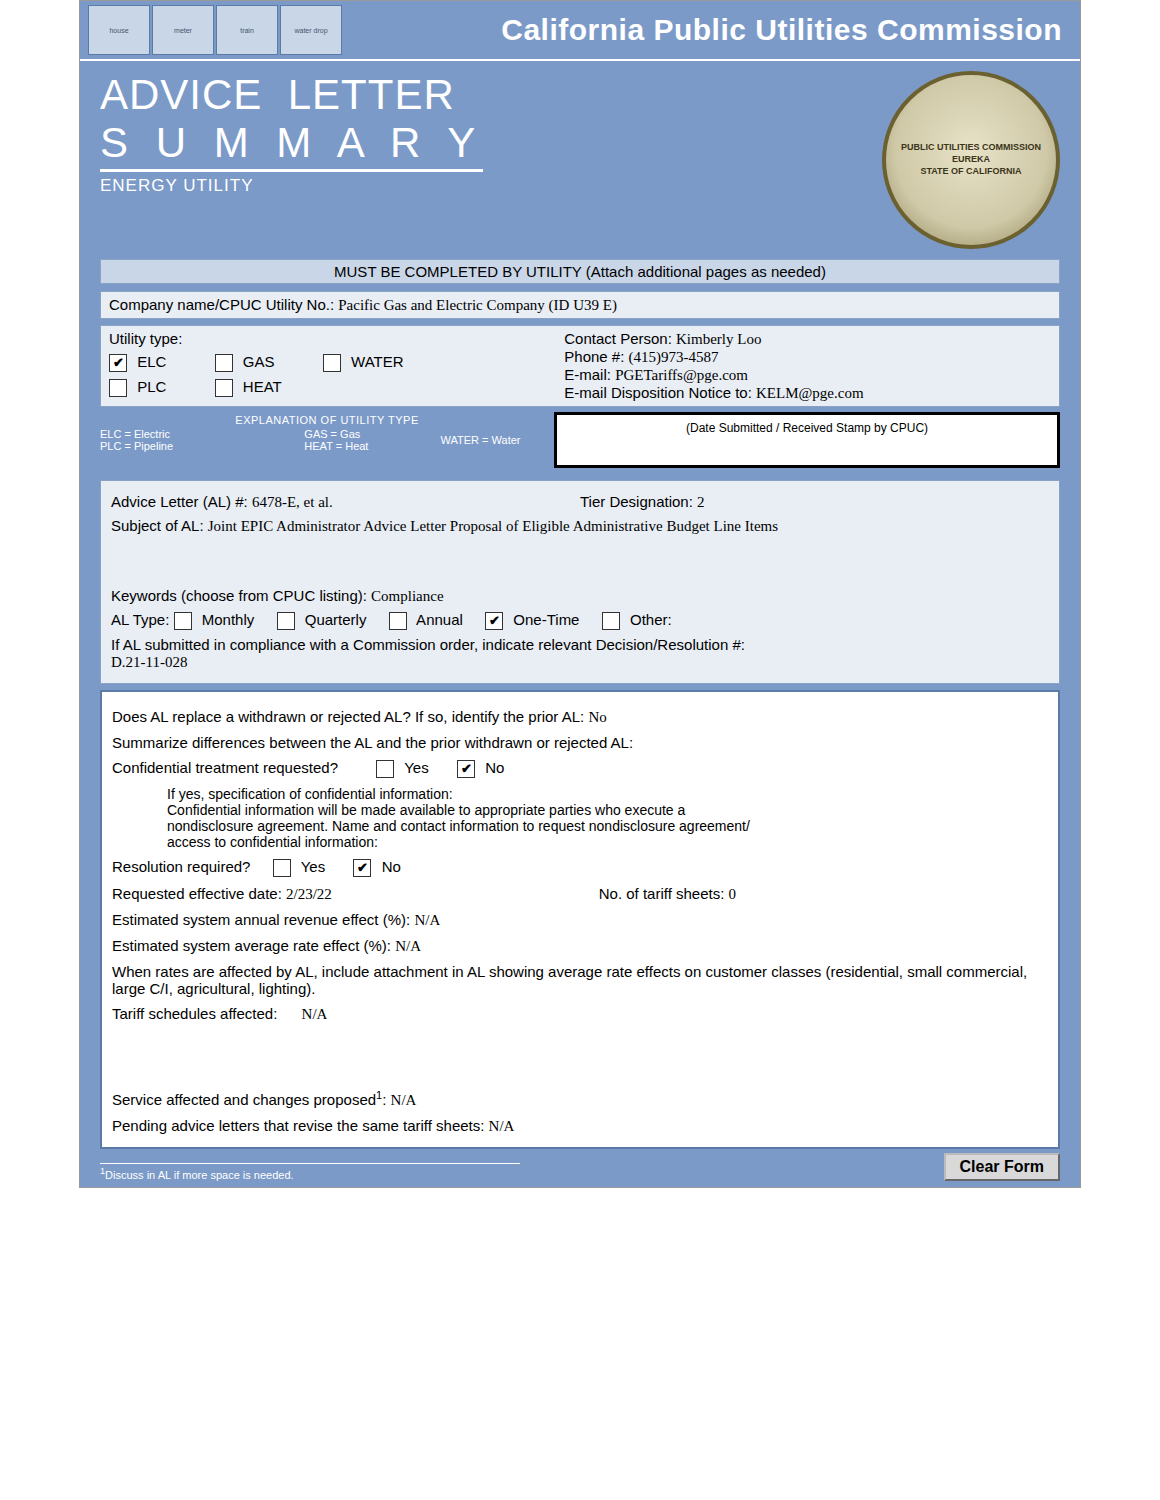house
meter
train
water drop
California Public Utilities Commission
ADVICE LETTER
S U M M A R Y
ENERGY UTILITY
PUBLIC UTILITIES COMMISSION
EUREKA
STATE OF CALIFORNIA
MUST BE COMPLETED BY UTILITY (Attach additional pages as needed)
Company name/CPUC Utility No.: Pacific Gas and Electric Company (ID U39 E)
Utility type:
ELC GAS WATER
PLC HEAT
Contact Person: Kimberly Loo
Phone #: (415)973-4587
E-mail: PGETariffs@pge.com
E-mail Disposition Notice to: KELM@pge.com
EXPLANATION OF UTILITY TYPE
ELC = Electric
PLC = Pipeline
GAS = Gas
HEAT = Heat
WATER = Water
(Date Submitted / Received Stamp by CPUC)
Advice Letter (AL) #: 6478-E, et al.
Tier Designation: 2
Subject of AL: Joint EPIC Administrator Advice Letter Proposal of Eligible Administrative Budget Line Items
Keywords (choose from CPUC listing): Compliance
AL Type: Monthly Quarterly Annual One-Time Other:
If AL submitted in compliance with a Commission order, indicate relevant Decision/Resolution #:
D.21-11-028
Does AL replace a withdrawn or rejected AL? If so, identify the prior AL: No
Summarize differences between the AL and the prior withdrawn or rejected AL:
Confidential treatment requested? Yes No
If yes, specification of confidential information:
Confidential information will be made available to appropriate parties who execute a
nondisclosure agreement. Name and contact information to request nondisclosure agreement/
access to confidential information:
Resolution required? Yes No
Requested effective date: 2/23/22
No. of tariff sheets: 0
Estimated system annual revenue effect (%): N/A
Estimated system average rate effect (%): N/A
When rates are affected by AL, include attachment in AL showing average rate effects on customer classes (residential, small commercial, large C/I, agricultural, lighting).
Tariff schedules affected: N/A
Service affected and changes proposed1: N/A
Pending advice letters that revise the same tariff sheets: N/A
1Discuss in AL if more space is needed.
Clear Form